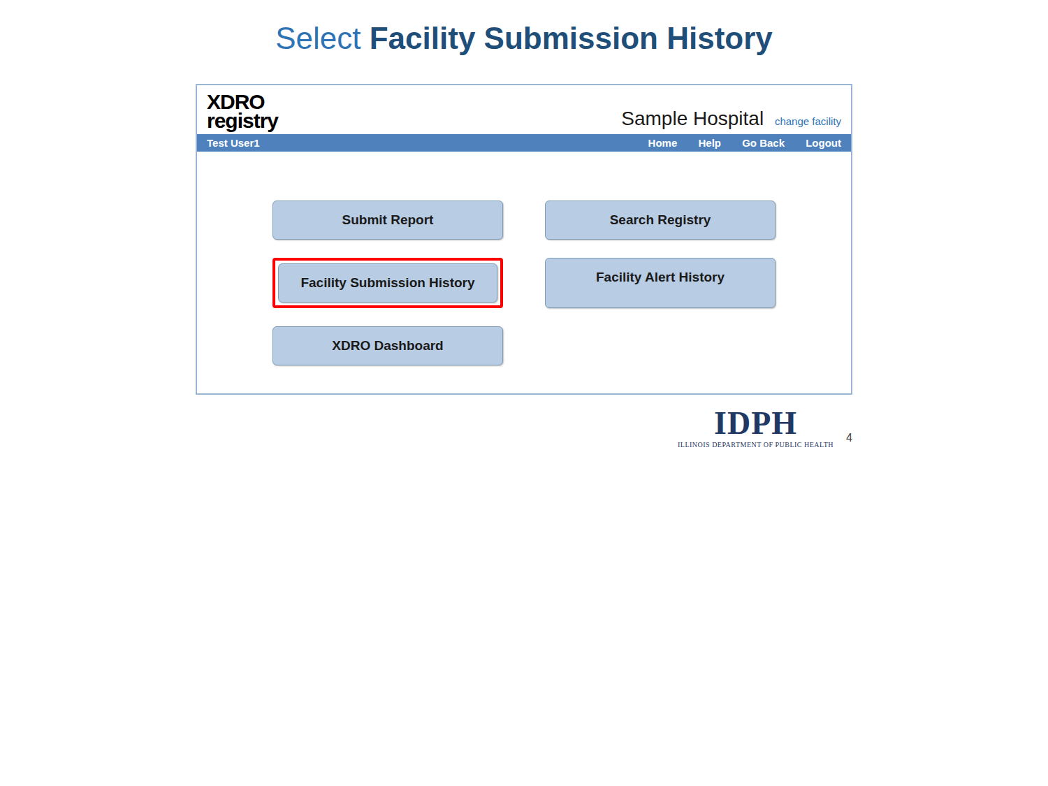Select Facility Submission History
XDRO
registry
Sample Hospital change facility
Test User1
Home Help Go Back Logout
Submit Report
Search Registry
Facility Submission History
Facility Alert History
XDRO Dashboard
IDPH
ILLINOIS DEPARTMENT OF PUBLIC HEALTH
4